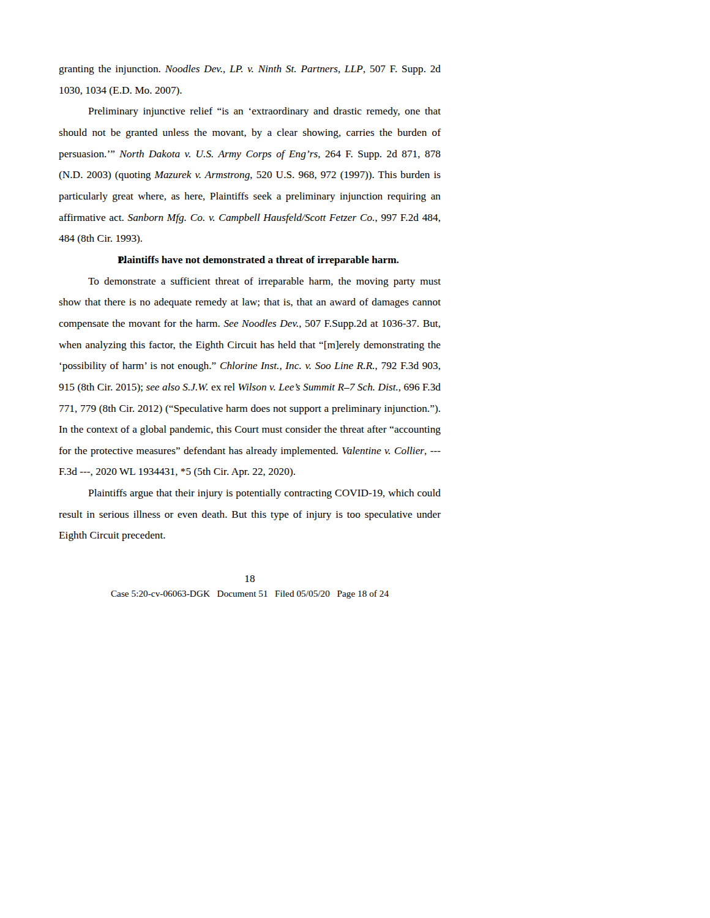granting the injunction. Noodles Dev., LP. v. Ninth St. Partners, LLP, 507 F. Supp. 2d 1030, 1034 (E.D. Mo. 2007).
Preliminary injunctive relief “is an ‘extraordinary and drastic remedy, one that should not be granted unless the movant, by a clear showing, carries the burden of persuasion.’” North Dakota v. U.S. Army Corps of Eng’rs, 264 F. Supp. 2d 871, 878 (N.D. 2003) (quoting Mazurek v. Armstrong, 520 U.S. 968, 972 (1997)). This burden is particularly great where, as here, Plaintiffs seek a preliminary injunction requiring an affirmative act. Sanborn Mfg. Co. v. Campbell Hausfeld/Scott Fetzer Co., 997 F.2d 484, 484 (8th Cir. 1993).
1. Plaintiffs have not demonstrated a threat of irreparable harm.
To demonstrate a sufficient threat of irreparable harm, the moving party must show that there is no adequate remedy at law; that is, that an award of damages cannot compensate the movant for the harm. See Noodles Dev., 507 F.Supp.2d at 1036-37. But, when analyzing this factor, the Eighth Circuit has held that “[m]erely demonstrating the ‘possibility of harm’ is not enough.” Chlorine Inst., Inc. v. Soo Line R.R., 792 F.3d 903, 915 (8th Cir. 2015); see also S.J.W. ex rel Wilson v. Lee’s Summit R–7 Sch. Dist., 696 F.3d 771, 779 (8th Cir. 2012) (“Speculative harm does not support a preliminary injunction.”). In the context of a global pandemic, this Court must consider the threat after “accounting for the protective measures” defendant has already implemented. Valentine v. Collier, --- F.3d ---, 2020 WL 1934431, *5 (5th Cir. Apr. 22, 2020).
Plaintiffs argue that their injury is potentially contracting COVID-19, which could result in serious illness or even death. But this type of injury is too speculative under Eighth Circuit precedent.
18
Case 5:20-cv-06063-DGK Document 51 Filed 05/05/20 Page 18 of 24